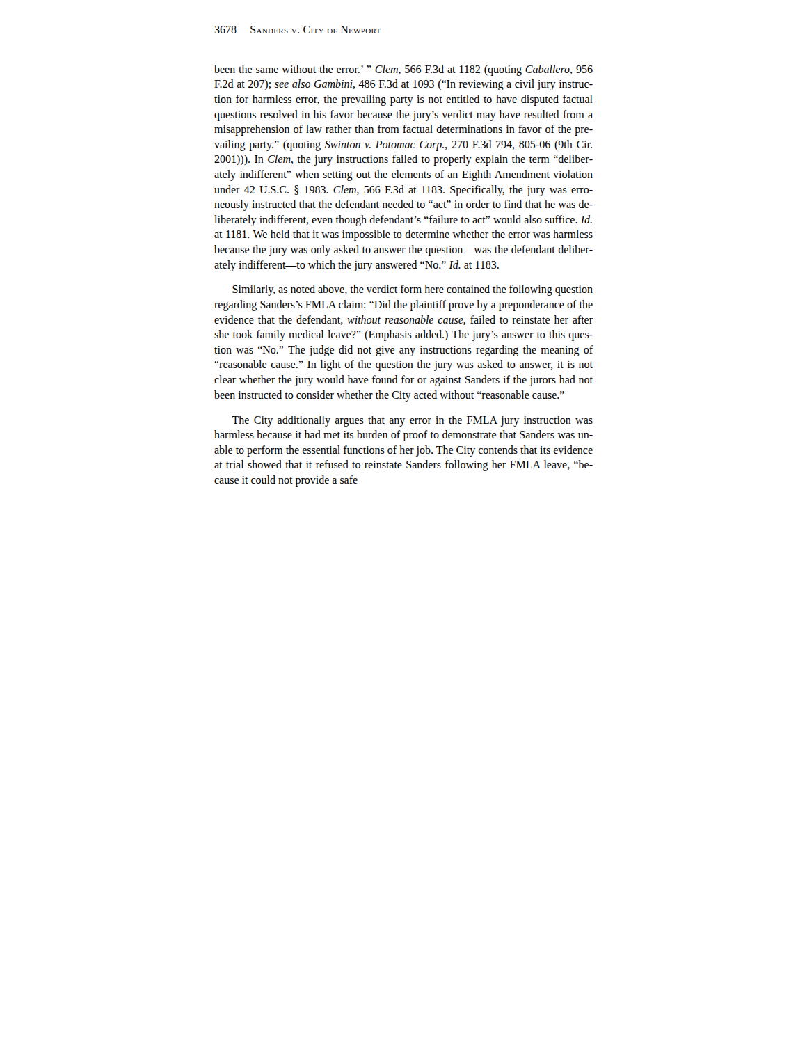3678 Sanders v. City of Newport
been the same without the error.’ ” Clem, 566 F.3d at 1182 (quoting Caballero, 956 F.2d at 207); see also Gambini, 486 F.3d at 1093 (“In reviewing a civil jury instruction for harmless error, the prevailing party is not entitled to have disputed factual questions resolved in his favor because the jury’s verdict may have resulted from a misapprehension of law rather than from factual determinations in favor of the prevailing party.” (quoting Swinton v. Potomac Corp., 270 F.3d 794, 805-06 (9th Cir. 2001))). In Clem, the jury instructions failed to properly explain the term “deliberately indifferent” when setting out the elements of an Eighth Amendment violation under 42 U.S.C. § 1983. Clem, 566 F.3d at 1183. Specifically, the jury was erroneously instructed that the defendant needed to “act” in order to find that he was deliberately indifferent, even though defendant’s “failure to act” would also suffice. Id. at 1181. We held that it was impossible to determine whether the error was harmless because the jury was only asked to answer the question—was the defendant deliberately indifferent—to which the jury answered “No.” Id. at 1183.
Similarly, as noted above, the verdict form here contained the following question regarding Sanders’s FMLA claim: “Did the plaintiff prove by a preponderance of the evidence that the defendant, without reasonable cause, failed to reinstate her after she took family medical leave?” (Emphasis added.) The jury’s answer to this question was “No.” The judge did not give any instructions regarding the meaning of “reasonable cause.” In light of the question the jury was asked to answer, it is not clear whether the jury would have found for or against Sanders if the jurors had not been instructed to consider whether the City acted without “reasonable cause.”
The City additionally argues that any error in the FMLA jury instruction was harmless because it had met its burden of proof to demonstrate that Sanders was unable to perform the essential functions of her job. The City contends that its evidence at trial showed that it refused to reinstate Sanders following her FMLA leave, “because it could not provide a safe